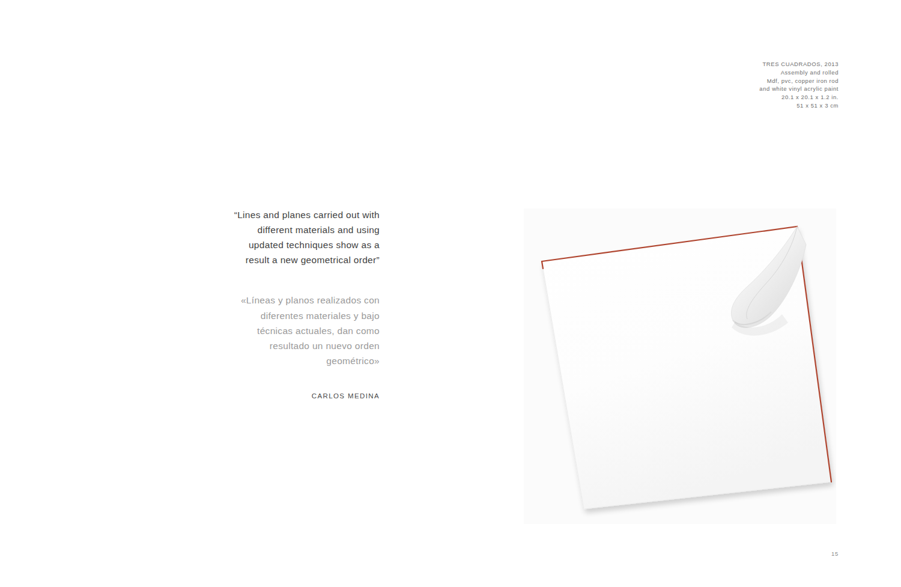TRES CUADRADOS, 2013
Assembly and rolled
Mdf, pvc, copper iron rod
and white vinyl acrylic paint
20.1 x 20.1 x 1.2 in.
51 x 51 x 3 cm
“Lines and planes carried out with different materials and using updated techniques show as a result a new geometrical order”
«Líneas y planos realizados con diferentes materiales y bajo técnicas actuales, dan como resultado un nuevo orden geométrico»
CARLOS MEDINA
15